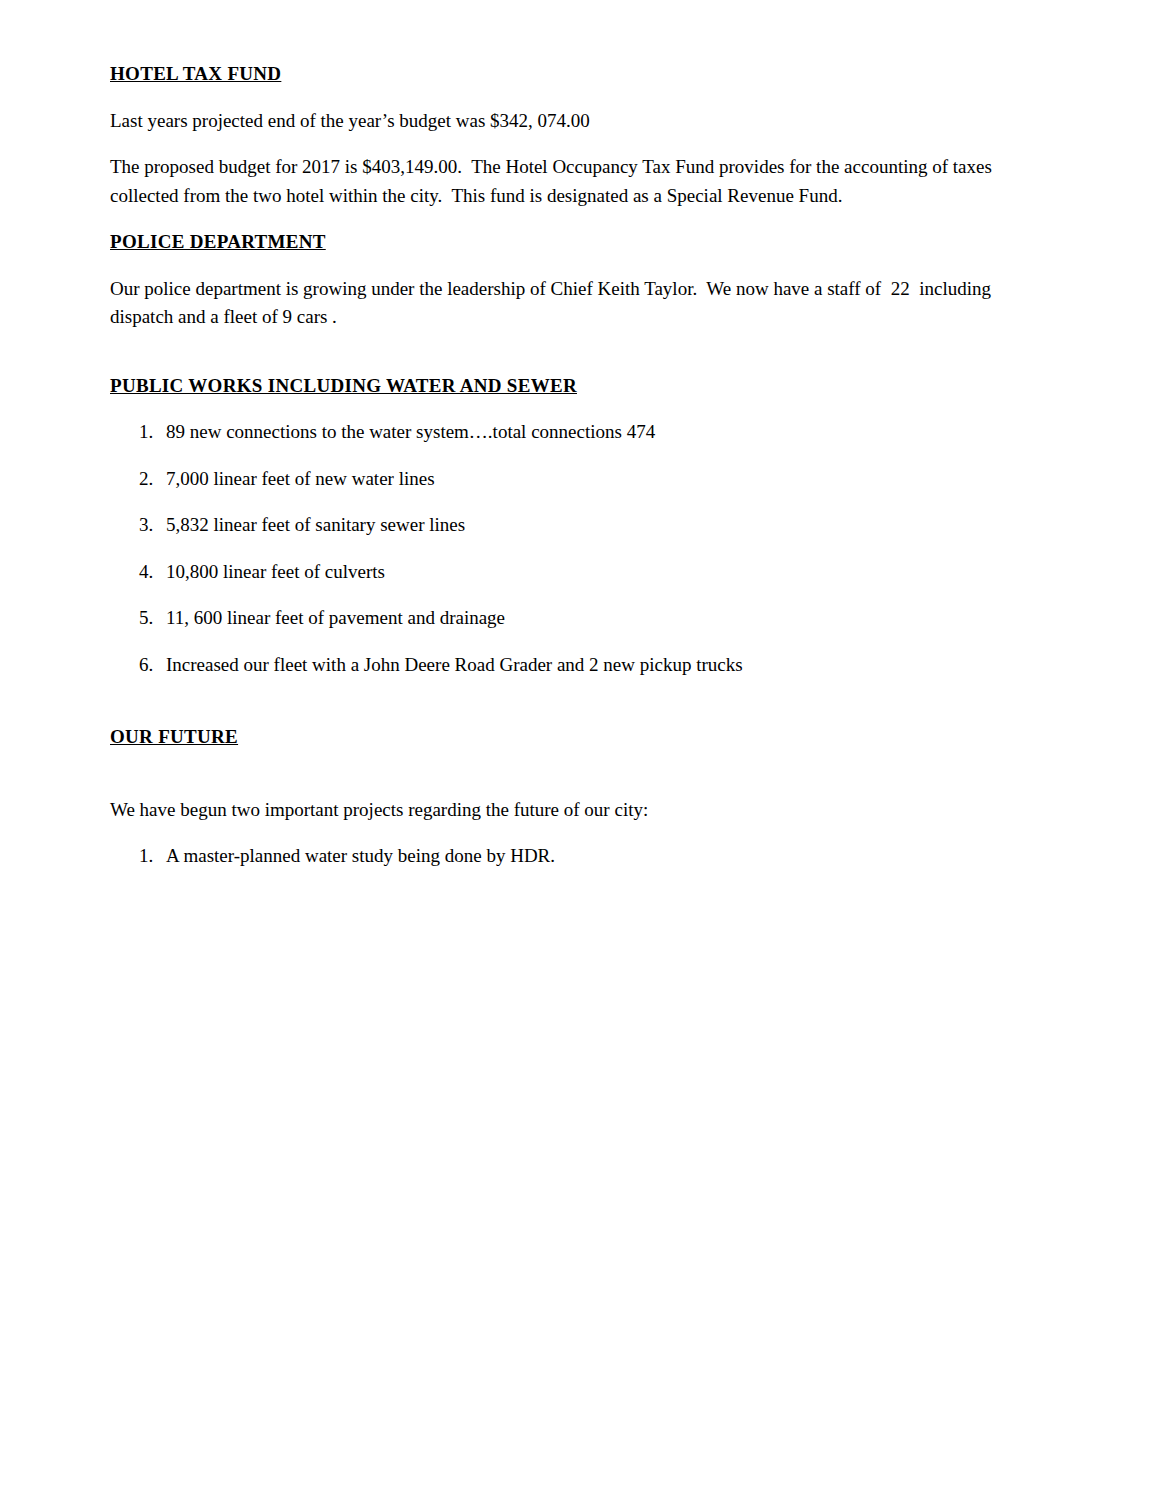HOTEL TAX FUND
Last years projected end of the year’s budget was $342, 074.00
The proposed budget for 2017 is $403,149.00. The Hotel Occupancy Tax Fund provides for the accounting of taxes collected from the two hotel within the city. This fund is designated as a Special Revenue Fund.
POLICE DEPARTMENT
Our police department is growing under the leadership of Chief Keith Taylor. We now have a staff of 22 including dispatch and a fleet of 9 cars .
PUBLIC WORKS INCLUDING WATER AND SEWER
89 new connections to the water system….total connections 474
7,000 linear feet of new water lines
5,832 linear feet of sanitary sewer lines
10,800 linear feet of culverts
11, 600 linear feet of pavement and drainage
Increased our fleet with a John Deere Road Grader and 2 new pickup trucks
OUR FUTURE
We have begun two important projects regarding the future of our city:
A master-planned water study being done by HDR.